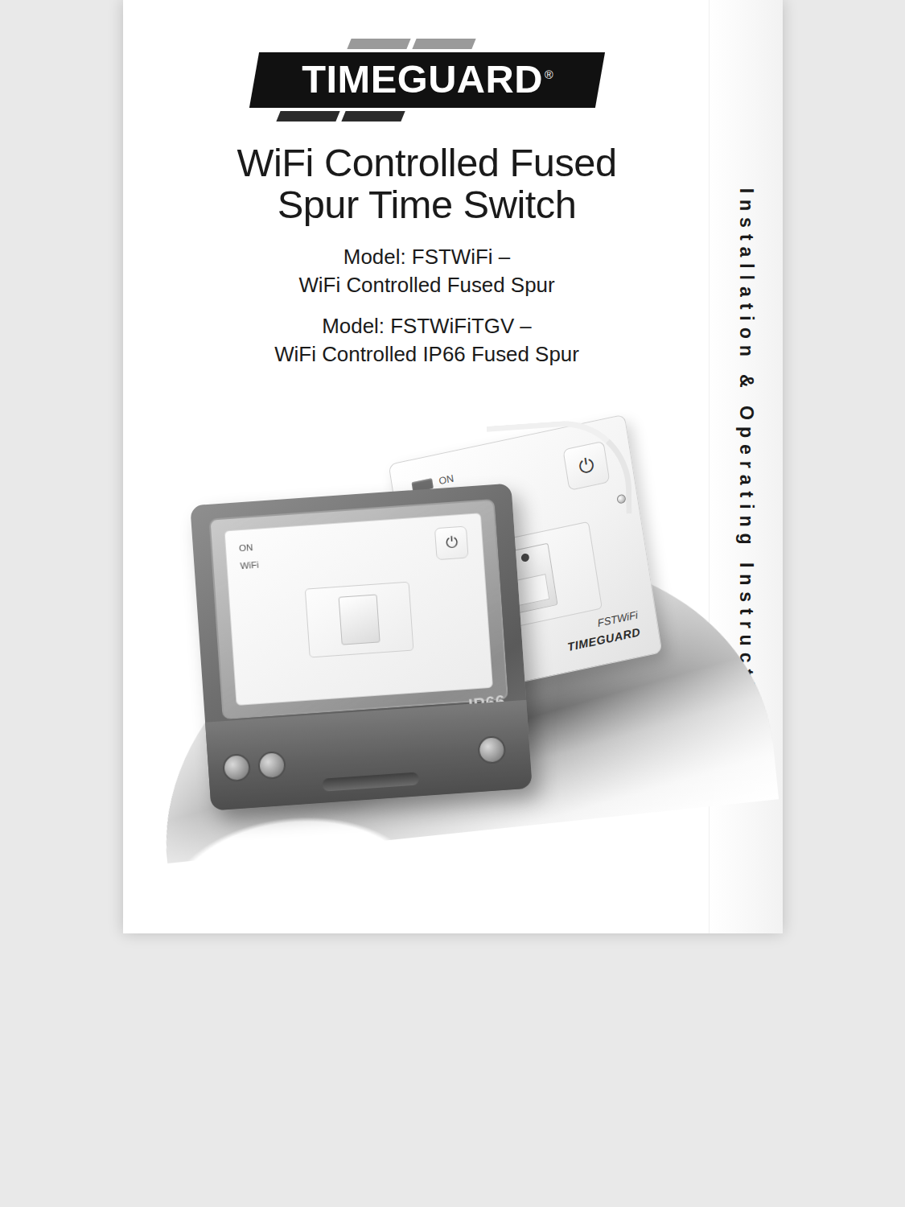Installation & Operating Instructions
TIMEGUARD®
WiFi Controlled Fused
Spur Time Switch
Model: FSTWiFi –
WiFi Controlled Fused Spur
Model: FSTWiFiTGV –
WiFi Controlled IP66 Fused Spur
ON
WiFi
⏻
FSTWiFi
TIMEGUARD
ON
WiFi
⏻
IP66
Left: FSTWiFiTGV WiFi Controlled IP66 Fused Spur in a weatherproof enclosure. Right: FSTWiFi WiFi Controlled Fused Spur flush plate with ON and WiFi indicator LEDs and a power button.